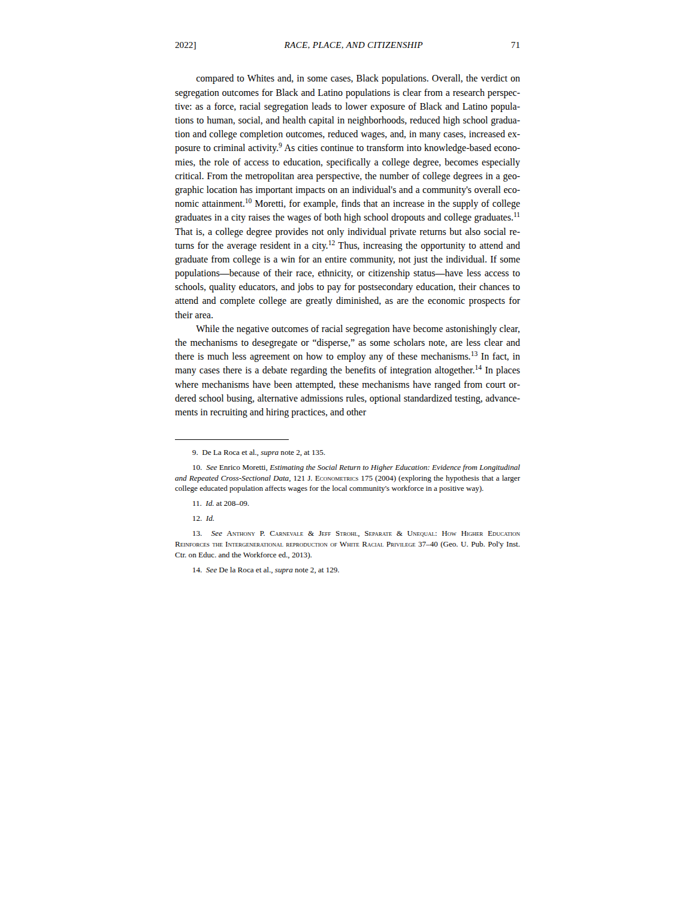2022] Race, Place, and Citizenship 71
compared to Whites and, in some cases, Black populations. Overall, the verdict on segregation outcomes for Black and Latino populations is clear from a research perspective: as a force, racial segregation leads to lower exposure of Black and Latino populations to human, social, and health capital in neighborhoods, reduced high school graduation and college completion outcomes, reduced wages, and, in many cases, increased exposure to criminal activity.9 As cities continue to transform into knowledge-based economies, the role of access to education, specifically a college degree, becomes especially critical. From the metropolitan area perspective, the number of college degrees in a geographic location has important impacts on an individual's and a community's overall economic attainment.10 Moretti, for example, finds that an increase in the supply of college graduates in a city raises the wages of both high school dropouts and college graduates.11 That is, a college degree provides not only individual private returns but also social returns for the average resident in a city.12 Thus, increasing the opportunity to attend and graduate from college is a win for an entire community, not just the individual. If some populations—because of their race, ethnicity, or citizenship status—have less access to schools, quality educators, and jobs to pay for postsecondary education, their chances to attend and complete college are greatly diminished, as are the economic prospects for their area.
While the negative outcomes of racial segregation have become astonishingly clear, the mechanisms to desegregate or “disperse,” as some scholars note, are less clear and there is much less agreement on how to employ any of these mechanisms.13 In fact, in many cases there is a debate regarding the benefits of integration altogether.14 In places where mechanisms have been attempted, these mechanisms have ranged from court ordered school busing, alternative admissions rules, optional standardized testing, advancements in recruiting and hiring practices, and other
De La Roca et al., supra note 2, at 135.
See Enrico Moretti, Estimating the Social Return to Higher Education: Evidence from Longitudinal and Repeated Cross-Sectional Data, 121 J. Econometrics 175 (2004) (exploring the hypothesis that a larger college educated population affects wages for the local community's workforce in a positive way).
Id. at 208–09.
Id.
See Anthony P. Carnevale & Jeff Strohl, Separate & Unequal: How Higher Education Reinforces the Intergenerational reproduction of White Racial Privilege 37–40 (Geo. U. Pub. Pol'y Inst. Ctr. on Educ. and the Workforce ed., 2013).
See De la Roca et al., supra note 2, at 129.